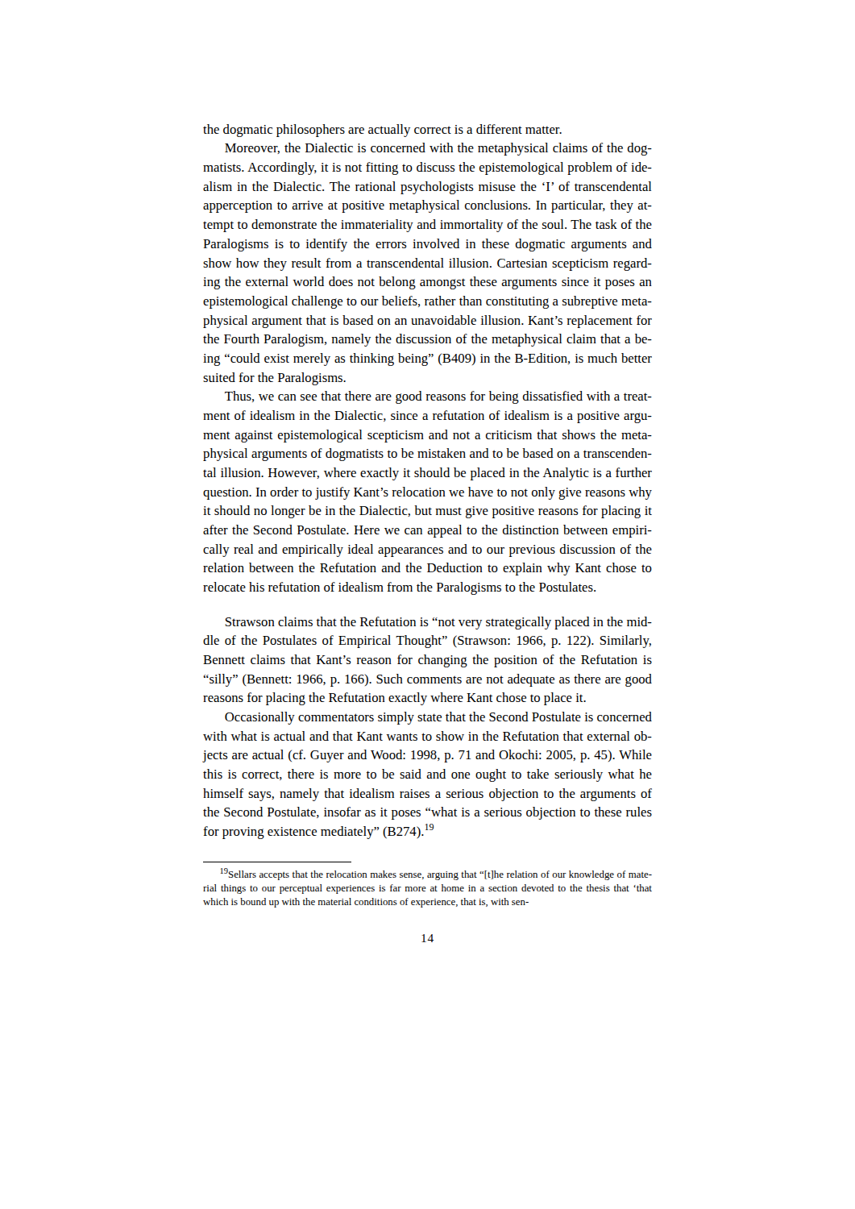the dogmatic philosophers are actually correct is a different matter.
Moreover, the Dialectic is concerned with the metaphysical claims of the dogmatists. Accordingly, it is not fitting to discuss the epistemological problem of idealism in the Dialectic. The rational psychologists misuse the ‘I’ of transcendental apperception to arrive at positive metaphysical conclusions. In particular, they attempt to demonstrate the immateriality and immortality of the soul. The task of the Paralogisms is to identify the errors involved in these dogmatic arguments and show how they result from a transcendental illusion. Cartesian scepticism regarding the external world does not belong amongst these arguments since it poses an epistemological challenge to our beliefs, rather than constituting a subreptive metaphysical argument that is based on an unavoidable illusion. Kant’s replacement for the Fourth Paralogism, namely the discussion of the metaphysical claim that a being “could exist merely as thinking being” (B409) in the B-Edition, is much better suited for the Paralogisms.
Thus, we can see that there are good reasons for being dissatisfied with a treatment of idealism in the Dialectic, since a refutation of idealism is a positive argument against epistemological scepticism and not a criticism that shows the metaphysical arguments of dogmatists to be mistaken and to be based on a transcendental illusion. However, where exactly it should be placed in the Analytic is a further question. In order to justify Kant’s relocation we have to not only give reasons why it should no longer be in the Dialectic, but must give positive reasons for placing it after the Second Postulate. Here we can appeal to the distinction between empirically real and empirically ideal appearances and to our previous discussion of the relation between the Refutation and the Deduction to explain why Kant chose to relocate his refutation of idealism from the Paralogisms to the Postulates.
Strawson claims that the Refutation is “not very strategically placed in the middle of the Postulates of Empirical Thought” (Strawson: 1966, p. 122). Similarly, Bennett claims that Kant’s reason for changing the position of the Refutation is “silly” (Bennett: 1966, p. 166). Such comments are not adequate as there are good reasons for placing the Refutation exactly where Kant chose to place it.
Occasionally commentators simply state that the Second Postulate is concerned with what is actual and that Kant wants to show in the Refutation that external objects are actual (cf. Guyer and Wood: 1998, p. 71 and Okochi: 2005, p. 45). While this is correct, there is more to be said and one ought to take seriously what he himself says, namely that idealism raises a serious objection to the arguments of the Second Postulate, insofar as it poses “what is a serious objection to these rules for proving existence mediately” (B274).19
19Sellars accepts that the relocation makes sense, arguing that “[t]he relation of our knowledge of material things to our perceptual experiences is far more at home in a section devoted to the thesis that ‘that which is bound up with the material conditions of experience, that is, with sen-
14